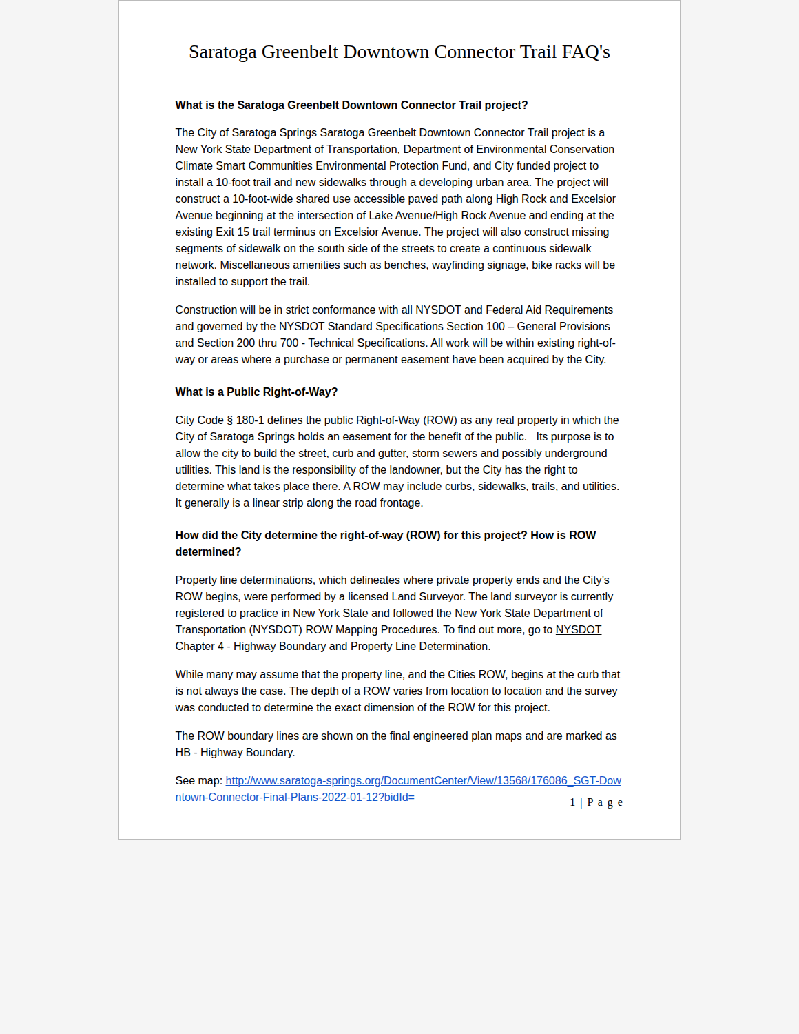Saratoga Greenbelt Downtown Connector Trail FAQ's
What is the Saratoga Greenbelt Downtown Connector Trail project?
The City of Saratoga Springs Saratoga Greenbelt Downtown Connector Trail project is a New York State Department of Transportation, Department of Environmental Conservation Climate Smart Communities Environmental Protection Fund, and City funded project to install a 10-foot trail and new sidewalks through a developing urban area. The project will construct a 10-foot-wide shared use accessible paved path along High Rock and Excelsior Avenue beginning at the intersection of Lake Avenue/High Rock Avenue and ending at the existing Exit 15 trail terminus on Excelsior Avenue. The project will also construct missing segments of sidewalk on the south side of the streets to create a continuous sidewalk network. Miscellaneous amenities such as benches, wayfinding signage, bike racks will be installed to support the trail.
Construction will be in strict conformance with all NYSDOT and Federal Aid Requirements and governed by the NYSDOT Standard Specifications Section 100 – General Provisions and Section 200 thru 700 - Technical Specifications. All work will be within existing right-of-way or areas where a purchase or permanent easement have been acquired by the City.
What is a Public Right-of-Way?
City Code § 180-1 defines the public Right-of-Way (ROW) as any real property in which the City of Saratoga Springs holds an easement for the benefit of the public. Its purpose is to allow the city to build the street, curb and gutter, storm sewers and possibly underground utilities. This land is the responsibility of the landowner, but the City has the right to determine what takes place there. A ROW may include curbs, sidewalks, trails, and utilities. It generally is a linear strip along the road frontage.
How did the City determine the right-of-way (ROW) for this project? How is ROW determined?
Property line determinations, which delineates where private property ends and the City’s ROW begins, were performed by a licensed Land Surveyor. The land surveyor is currently registered to practice in New York State and followed the New York State Department of Transportation (NYSDOT) ROW Mapping Procedures. To find out more, go to NYSDOT Chapter 4 - Highway Boundary and Property Line Determination.
While many may assume that the property line, and the Cities ROW, begins at the curb that is not always the case. The depth of a ROW varies from location to location and the survey was conducted to determine the exact dimension of the ROW for this project.
The ROW boundary lines are shown on the final engineered plan maps and are marked as HB - Highway Boundary.
See map: http://www.saratoga-springs.org/DocumentCenter/View/13568/176086_SGT-Downtown-Connector-Final-Plans-2022-01-12?bidId=
1 | P a g e